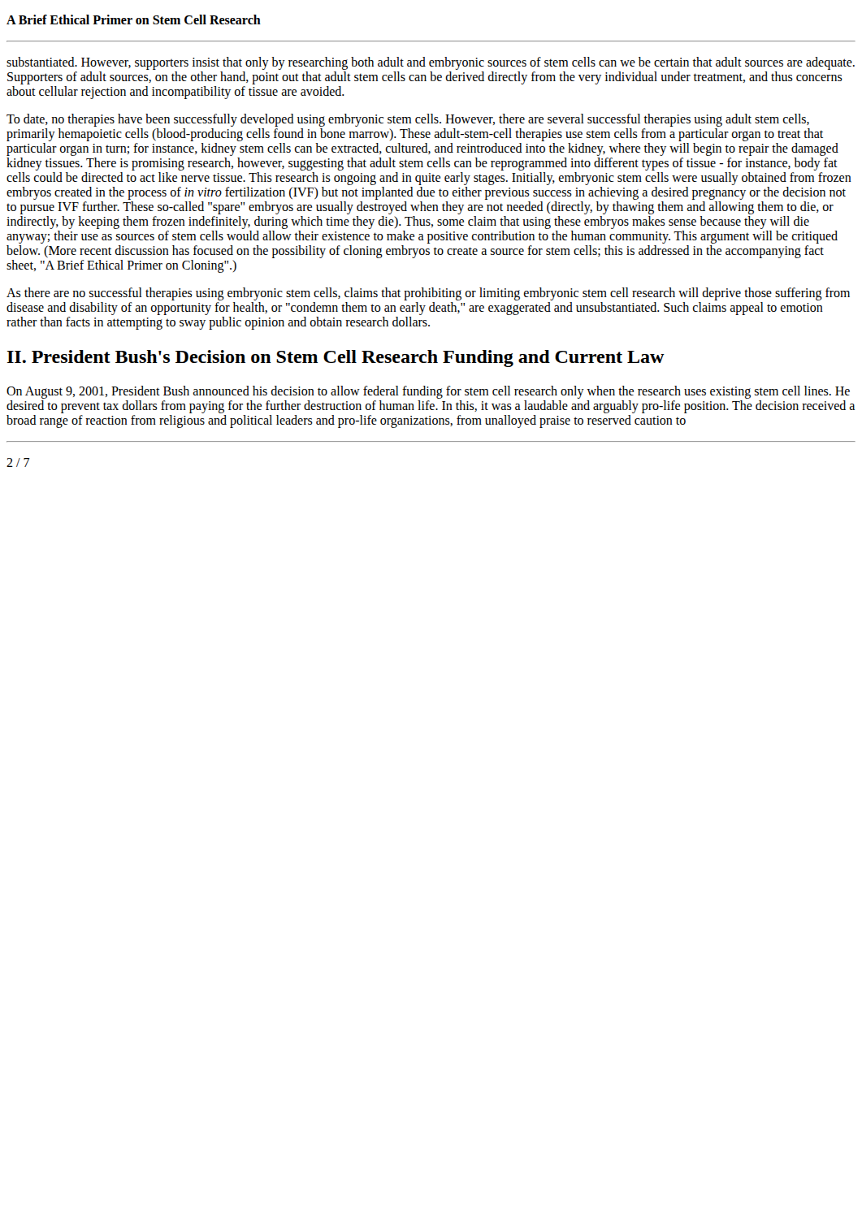A Brief Ethical Primer on Stem Cell Research
substantiated. However, supporters insist that only by researching both adult and embryonic sources of stem cells can we be certain that adult sources are adequate. Supporters of adult sources, on the other hand, point out that adult stem cells can be derived directly from the very individual under treatment, and thus concerns about cellular rejection and incompatibility of tissue are avoided.
To date, no therapies have been successfully developed using embryonic stem cells. However, there are several successful therapies using adult stem cells, primarily hemapoietic cells (blood-producing cells found in bone marrow). These adult-stem-cell therapies use stem cells from a particular organ to treat that particular organ in turn; for instance, kidney stem cells can be extracted, cultured, and reintroduced into the kidney, where they will begin to repair the damaged kidney tissues. There is promising research, however, suggesting that adult stem cells can be reprogrammed into different types of tissue - for instance, body fat cells could be directed to act like nerve tissue. This research is ongoing and in quite early stages. Initially, embryonic stem cells were usually obtained from frozen embryos created in the process of in vitro fertilization (IVF) but not implanted due to either previous success in achieving a desired pregnancy or the decision not to pursue IVF further. These so-called "spare" embryos are usually destroyed when they are not needed (directly, by thawing them and allowing them to die, or indirectly, by keeping them frozen indefinitely, during which time they die). Thus, some claim that using these embryos makes sense because they will die anyway; their use as sources of stem cells would allow their existence to make a positive contribution to the human community. This argument will be critiqued below. (More recent discussion has focused on the possibility of cloning embryos to create a source for stem cells; this is addressed in the accompanying fact sheet, "A Brief Ethical Primer on Cloning".)
As there are no successful therapies using embryonic stem cells, claims that prohibiting or limiting embryonic stem cell research will deprive those suffering from disease and disability of an opportunity for health, or "condemn them to an early death," are exaggerated and unsubstantiated. Such claims appeal to emotion rather than facts in attempting to sway public opinion and obtain research dollars.
II. President Bush's Decision on Stem Cell Research Funding and Current Law
On August 9, 2001, President Bush announced his decision to allow federal funding for stem cell research only when the research uses existing stem cell lines. He desired to prevent tax dollars from paying for the further destruction of human life. In this, it was a laudable and arguably pro-life position. The decision received a broad range of reaction from religious and political leaders and pro-life organizations, from unalloyed praise to reserved caution to
2 / 7